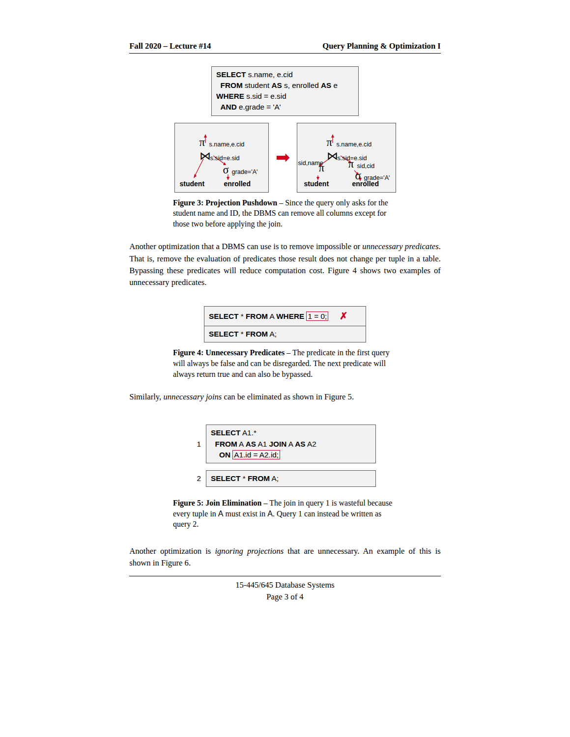Fall 2020 – Lecture #14 Query Planning & Optimization I
SELECT s.name, e.cid
FROM student AS s, enrolled AS e
WHERE s.sid = e.sid
AND e.grade = 'A'
π s.name,e.cid ⋈ s.sid=e.sid σ grade='A' student enrolled
➡
π s.name,e.cid ⋈ s.sid=e.sid sid,name π π sid,cid σ grade='A' student enrolled
Figure 3: Projection Pushdown – Since the query only asks for the student name and ID, the DBMS can remove all columns except for those two before applying the join.
Another optimization that a DBMS can use is to remove impossible or unnecessary predicates. That is, remove the evaluation of predicates those result does not change per tuple in a table. Bypassing these predicates will reduce computation cost. Figure 4 shows two examples of unnecessary predicates.
SELECT * FROM A WHERE 1 = 0; ✗
SELECT * FROM A;
Figure 4: Unnecessary Predicates – The predicate in the first query will always be false and can be disregarded. The next predicate will always return true and can also be bypassed.
Similarly, unnecessary joins can be eliminated as shown in Figure 5.
1
SELECT A1.*
FROM A AS A1 JOIN A AS A2
ON A1.id = A2.id;
2
SELECT * FROM A;
Figure 5: Join Elimination – The join in query 1 is wasteful because every tuple in A must exist in A. Query 1 can instead be written as query 2.
Another optimization is ignoring projections that are unnecessary. An example of this is shown in Figure 6.
15-445/645 Database Systems
Page 3 of 4